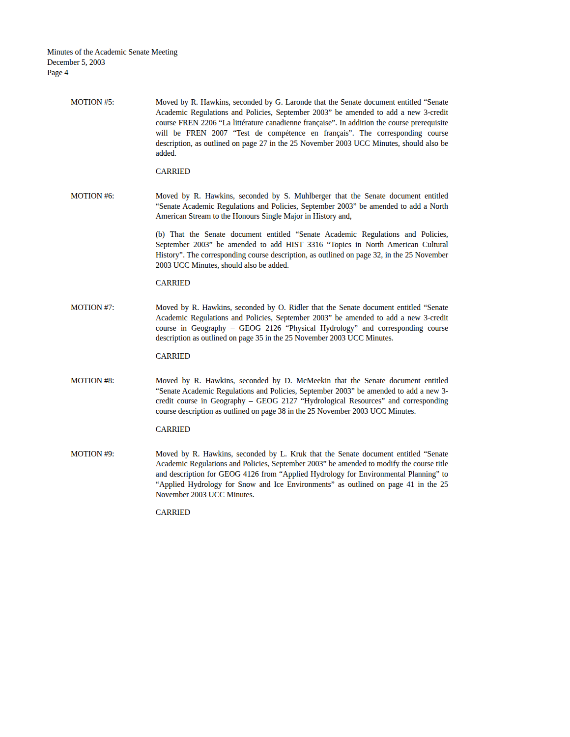Minutes of the Academic Senate Meeting
December 5, 2003
Page 4
MOTION #5:
Moved by R. Hawkins, seconded by G. Laronde that the Senate document entitled “Senate Academic Regulations and Policies, September 2003” be amended to add a new 3-credit course FREN 2206 “La littérature canadienne française”. In addition the course prerequisite will be FREN 2007 “Test de compétence en français”. The corresponding course description, as outlined on page 27 in the 25 November 2003 UCC Minutes, should also be added.
CARRIED
MOTION #6:
Moved by R. Hawkins, seconded by S. Muhlberger that the Senate document entitled “Senate Academic Regulations and Policies, September 2003” be amended to add a North American Stream to the Honours Single Major in History and,
(b) That the Senate document entitled “Senate Academic Regulations and Policies, September 2003” be amended to add HIST 3316 “Topics in North American Cultural History”. The corresponding course description, as outlined on page 32, in the 25 November 2003 UCC Minutes, should also be added.
CARRIED
MOTION #7:
Moved by R. Hawkins, seconded by O. Ridler that the Senate document entitled “Senate Academic Regulations and Policies, September 2003” be amended to add a new 3-credit course in Geography – GEOG 2126 “Physical Hydrology” and corresponding course description as outlined on page 35 in the 25 November 2003 UCC Minutes.
CARRIED
MOTION #8:
Moved by R. Hawkins, seconded by D. McMeekin that the Senate document entitled “Senate Academic Regulations and Policies, September 2003” be amended to add a new 3-credit course in Geography – GEOG 2127 “Hydrological Resources” and corresponding course description as outlined on page 38 in the 25 November 2003 UCC Minutes.
CARRIED
MOTION #9:
Moved by R. Hawkins, seconded by L. Kruk that the Senate document entitled “Senate Academic Regulations and Policies, September 2003” be amended to modify the course title and description for GEOG 4126 from “Applied Hydrology for Environmental Planning” to “Applied Hydrology for Snow and Ice Environments” as outlined on page 41 in the 25 November 2003 UCC Minutes.
CARRIED